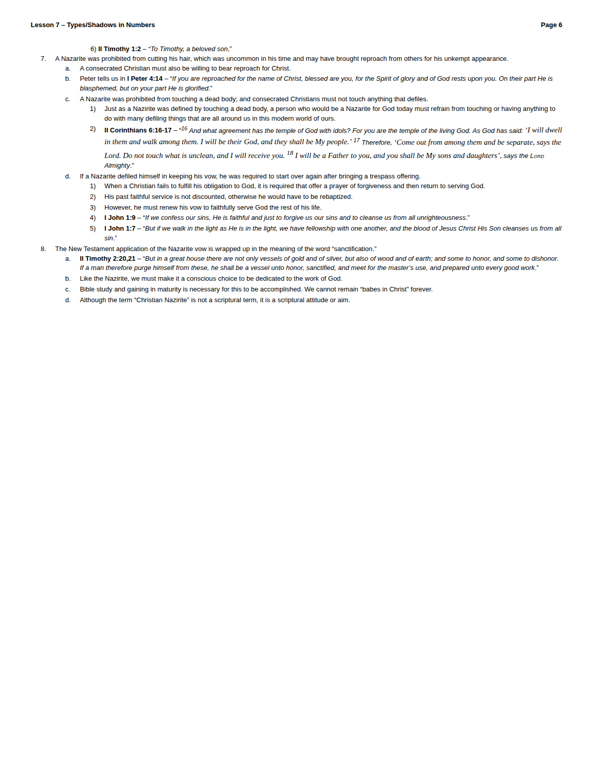Lesson 7 – Types/Shadows in Numbers Page 6
6) II Timothy 1:2 – “To Timothy, a beloved son,”
7. A Nazarite was prohibited from cutting his hair, which was uncommon in his time and may have brought reproach from others for his unkempt appearance.
a. A consecrated Christian must also be willing to bear reproach for Christ.
b. Peter tells us in I Peter 4:14 – “If you are reproached for the name of Christ, blessed are you, for the Spirit of glory and of God rests upon you. On their part He is blasphemed, but on your part He is glorified.”
c. A Nazarite was prohibited from touching a dead body; and consecrated Christians must not touch anything that defiles.
1) Just as a Nazirite was defined by touching a dead body, a person who would be a Nazarite for God today must refrain from touching or having anything to do with many defiling things that are all around us in this modern world of ours.
2) II Corinthians 6:16-17 – “16 And what agreement has the temple of God with idols? For you are the temple of the living God. As God has said: ‘I will dwell in them and walk among them. I will be their God, and they shall be My people.’ 17 Therefore, ‘Come out from among them and be separate, says the Lord. Do not touch what is unclean, and I will receive you. 18 I will be a Father to you, and you shall be My sons and daughters’, says the Lord Almighty.”
d. If a Nazarite defiled himself in keeping his vow, he was required to start over again after bringing a trespass offering.
1) When a Christian fails to fulfill his obligation to God, it is required that offer a prayer of forgiveness and then return to serving God.
2) His past faithful service is not discounted, otherwise he would have to be rebaptized.
3) However, he must renew his vow to faithfully serve God the rest of his life.
4) I John 1:9 – “If we confess our sins, He is faithful and just to forgive us our sins and to cleanse us from all unrighteousness.”
5) I John 1:7 – “But if we walk in the light as He is in the light, we have fellowship with one another, and the blood of Jesus Christ His Son cleanses us from all sin.”
8. The New Testament application of the Nazarite vow is wrapped up in the meaning of the word “sanctification.”
a. II Timothy 2:20,21 – “But in a great house there are not only vessels of gold and of silver, but also of wood and of earth; and some to honor, and some to dishonor. If a man therefore purge himself from these, he shall be a vessel unto honor, sanctified, and meet for the master’s use, and prepared unto every good work.”
b. Like the Nazirite, we must make it a conscious choice to be dedicated to the work of God.
c. Bible study and gaining in maturity is necessary for this to be accomplished. We cannot remain “babes in Christ” forever.
d. Although the term “Christian Nazirite” is not a scriptural term, it is a scriptural attitude or aim.